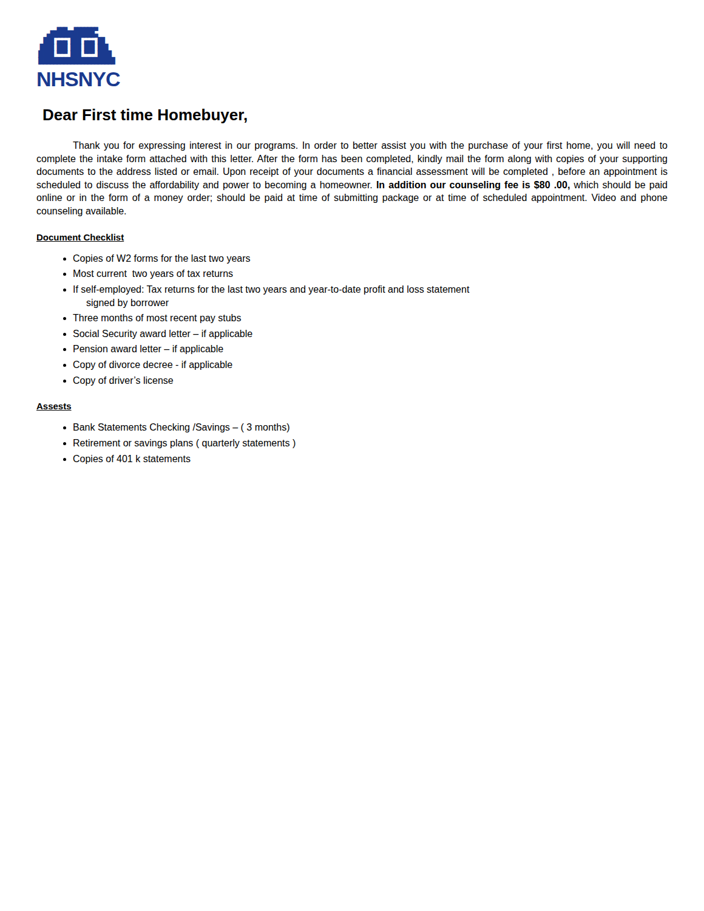▄▄▄ ▄▄▄▄▄▄▄ ▄█████████████▄ ███ ▄▄▄ ███ ▄▄▄ ██ ████ ███ ███ ███ ███ ▐████ ▀▀▀ ███ ▀▀▀ ████ ▐██████████████████████
NHSNYC
Dear First time Homebuyer,
Thank you for expressing interest in our programs. In order to better assist you with the purchase of your first home, you will need to complete the intake form attached with this letter. After the form has been completed, kindly mail the form along with copies of your supporting documents to the address listed or email. Upon receipt of your documents a financial assessment will be completed , before an appointment is scheduled to discuss the affordability and power to becoming a homeowner. In addition our counseling fee is $80 .00, which should be paid online or in the form of a money order; should be paid at time of submitting package or at time of scheduled appointment. Video and phone counseling available.
Document Checklist
Copies of W2 forms for the last two years
Most current two years of tax returns
If self-employed: Tax returns for the last two years and year-to-date profit and loss statement signed by borrower
Three months of most recent pay stubs
Social Security award letter – if applicable
Pension award letter – if applicable
Copy of divorce decree - if applicable
Copy of driver’s license
Assests
Bank Statements Checking /Savings – ( 3 months)
Retirement or savings plans ( quarterly statements )
Copies of 401 k statements